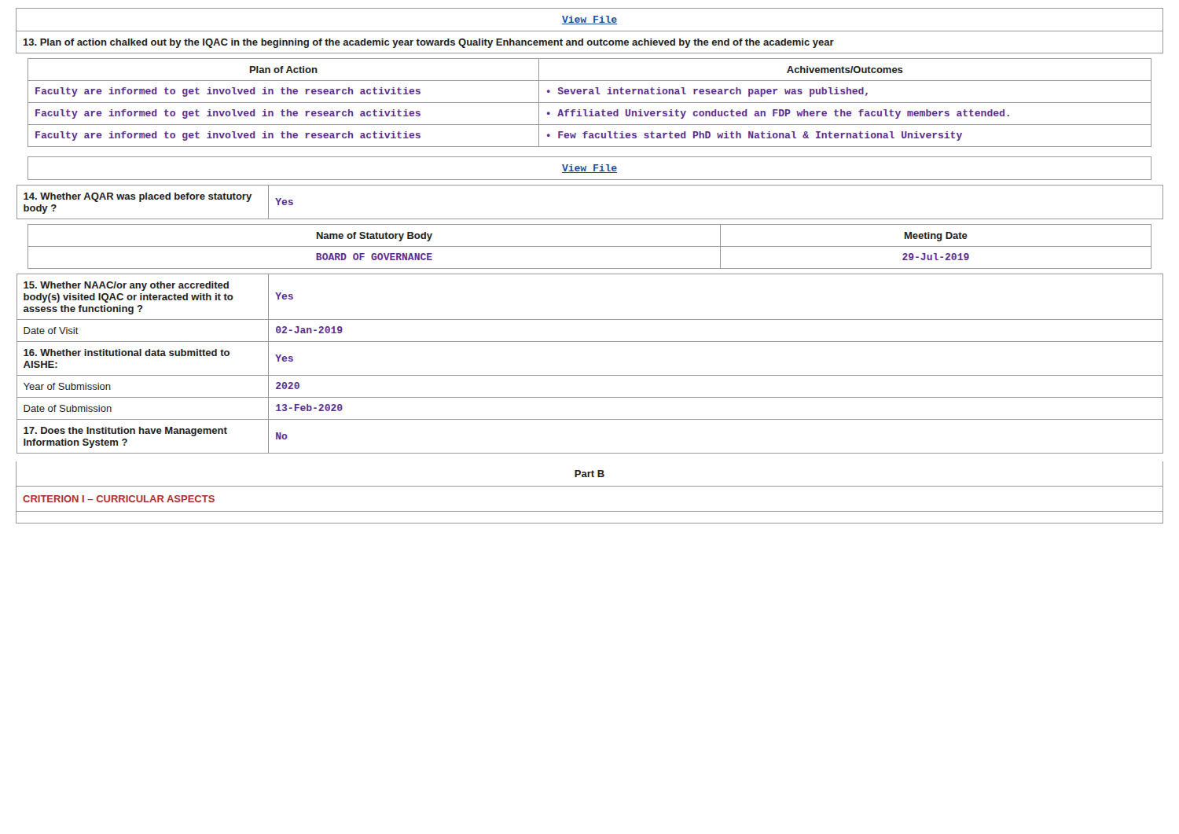| View File |
| 13. Plan of action chalked out by the IQAC in the beginning of the academic year towards Quality Enhancement and outcome achieved by the end of the academic year |
| / Plan of Action / Achivements/Outcomes / / --- / --- / / Faculty are informed to get involved in the research activities / • Several international research paper was published, / / Faculty are informed to get involved in the research activities / • Affiliated University conducted an FDP where the faculty members attended. / / Faculty are informed to get involved in the research activities / • Few faculties started PhD with National & International University / |
| / View File / |
| / 14. Whether AQAR was placed before statutory body ? / Yes / |
| / Name of Statutory Body / Meeting Date / / --- / --- / / BOARD OF GOVERNANCE / 29-Jul-2019 / |
| / 15. Whether NAAC/or any other accredited body(s) visited IQAC or interacted with it to assess the functioning ? / Yes / / Date of Visit / 02-Jan-2019 / / 16. Whether institutional data submitted to AISHE: / Yes / / Year of Submission / 2020 / / Date of Submission / 13-Feb-2020 / / 17. Does the Institution have Management Information System ? / No / |
Part B
CRITERION I – CURRICULAR ASPECTS